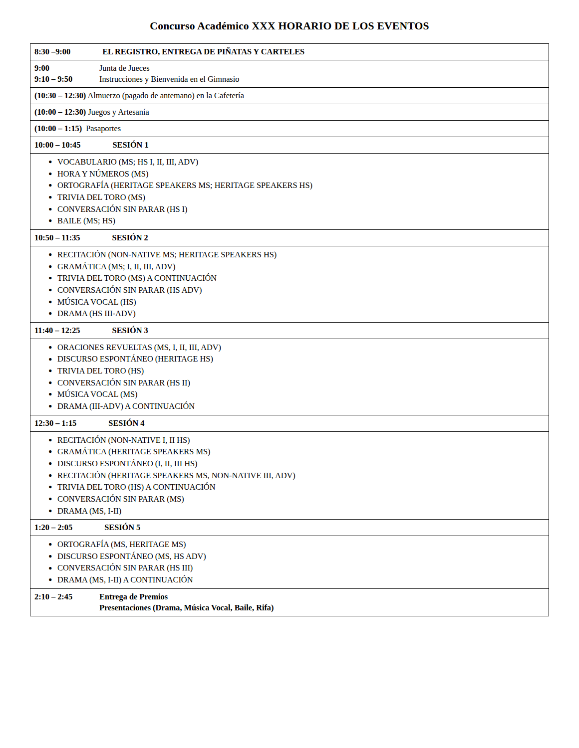Concurso Académico XXX HORARIO DE LOS EVENTOS
| 8:30 –9:00 EL REGISTRO, ENTREGA DE PIÑATAS Y CARTELES |
| 9:00 Junta de Jueces 9:10 – 9:50 Instrucciones y Bienvenida en el Gimnasio |
| (10:30 – 12:30) Almuerzo (pagado de antemano) en la Cafetería |
| (10:00 – 12:30) Juegos y Artesanía |
| (10:00 – 1:15) Pasaportes |
| 10:00 – 10:45 SESIÓN 1 |
| VOCABULARIO (MS; HS I, II, III, ADV) HORA Y NÚMEROS (MS) ORTOGRAFÍA (HERITAGE SPEAKERS MS; HERITAGE SPEAKERS HS) TRIVIA DEL TORO (MS) CONVERSACIÓN SIN PARAR (HS I) BAILE (MS; HS) |
| 10:50 – 11:35 SESIÓN 2 |
| RECITACIÓN (NON-NATIVE MS; HERITAGE SPEAKERS HS) GRAMÁTICA (MS; I, II, III, ADV) TRIVIA DEL TORO (MS) A CONTINUACIÓN CONVERSACIÓN SIN PARAR (HS ADV) MÚSICA VOCAL (HS) DRAMA (HS III-ADV) |
| 11:40 – 12:25 SESIÓN 3 |
| ORACIONES REVUELTAS (MS, I, II, III, ADV) DISCURSO ESPONTÁNEO (HERITAGE HS) TRIVIA DEL TORO (HS) CONVERSACIÓN SIN PARAR (HS II) MÚSICA VOCAL (MS) DRAMA (III-ADV) A CONTINUACIÓN |
| 12:30 – 1:15 SESIÓN 4 |
| RECITACIÓN (NON-NATIVE I, II HS) GRAMÁTICA (HERITAGE SPEAKERS MS) DISCURSO ESPONTÁNEO (I, II, III HS) RECITACIÓN (HERITAGE SPEAKERS MS, NON-NATIVE III, ADV) TRIVIA DEL TORO (HS) A CONTINUACIÓN CONVERSACIÓN SIN PARAR (MS) DRAMA (MS, I-II) |
| 1:20 – 2:05 SESIÓN 5 |
| ORTOGRAFÍA (MS, HERITAGE MS) DISCURSO ESPONTÁNEO (MS, HS ADV) CONVERSACIÓN SIN PARAR (HS III) DRAMA (MS, I-II) A CONTINUACIÓN |
| 2:10 – 2:45 Entrega de Premios Presentaciones (Drama, Música Vocal, Baile, Rifa) |